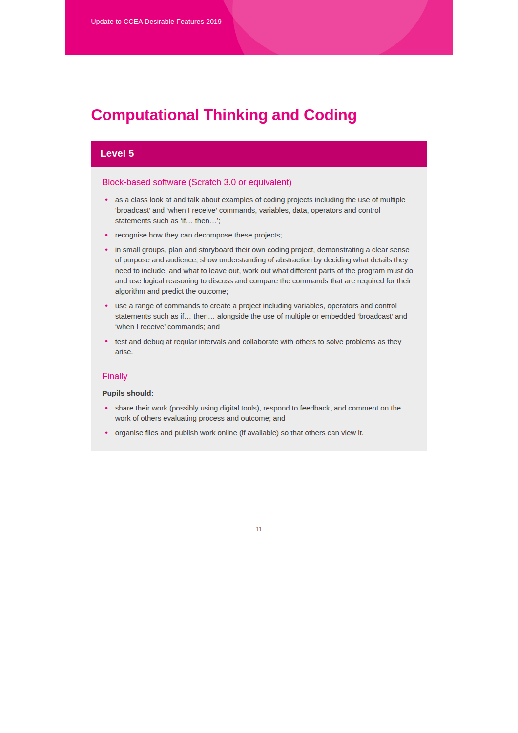Update to CCEA Desirable Features 2019
Computational Thinking and Coding
Level 5
Block-based software (Scratch 3.0 or equivalent)
as a class look at and talk about examples of coding projects including the use of multiple ‘broadcast’ and ‘when I receive’ commands, variables, data, operators and control statements such as ‘if… then…’;
recognise how they can decompose these projects;
in small groups, plan and storyboard their own coding project, demonstrating a clear sense of purpose and audience, show understanding of abstraction by deciding what details they need to include, and what to leave out, work out what different parts of the program must do and use logical reasoning to discuss and compare the commands that are required for their algorithm and predict the outcome;
use a range of commands to create a project including variables, operators and control statements such as if… then… alongside the use of multiple or embedded ‘broadcast’ and ‘when I receive’ commands; and
test and debug at regular intervals and collaborate with others to solve problems as they arise.
Finally
Pupils should:
share their work (possibly using digital tools), respond to feedback, and comment on the work of others evaluating process and outcome; and
organise files and publish work online (if available) so that others can view it.
11